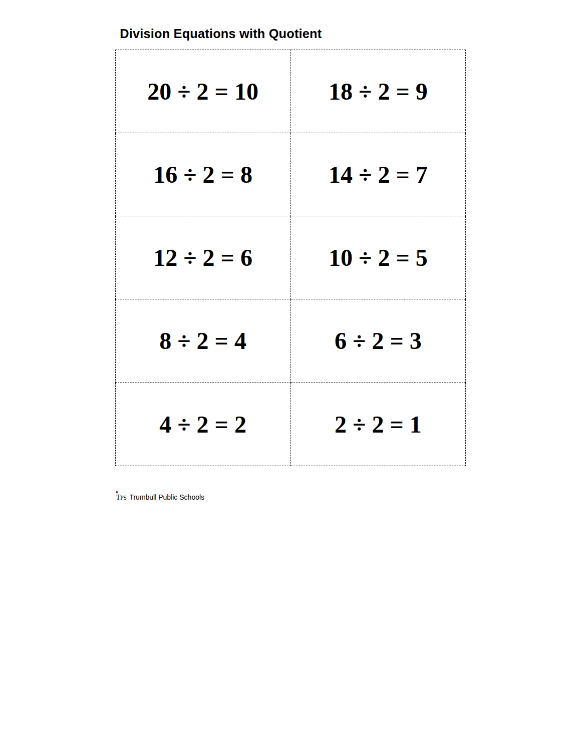Division Equations with Quotient
| 20 ÷ 2 = 10 | 18 ÷ 2 = 9 |
| 16 ÷ 2 = 8 | 14 ÷ 2 = 7 |
| 12 ÷ 2 = 6 | 10 ÷ 2 = 5 |
| 8 ÷ 2 = 4 | 6 ÷ 2 = 3 |
| 4 ÷ 2 = 2 | 2 ÷ 2 = 1 |
•TPS Trumbull Public Schools